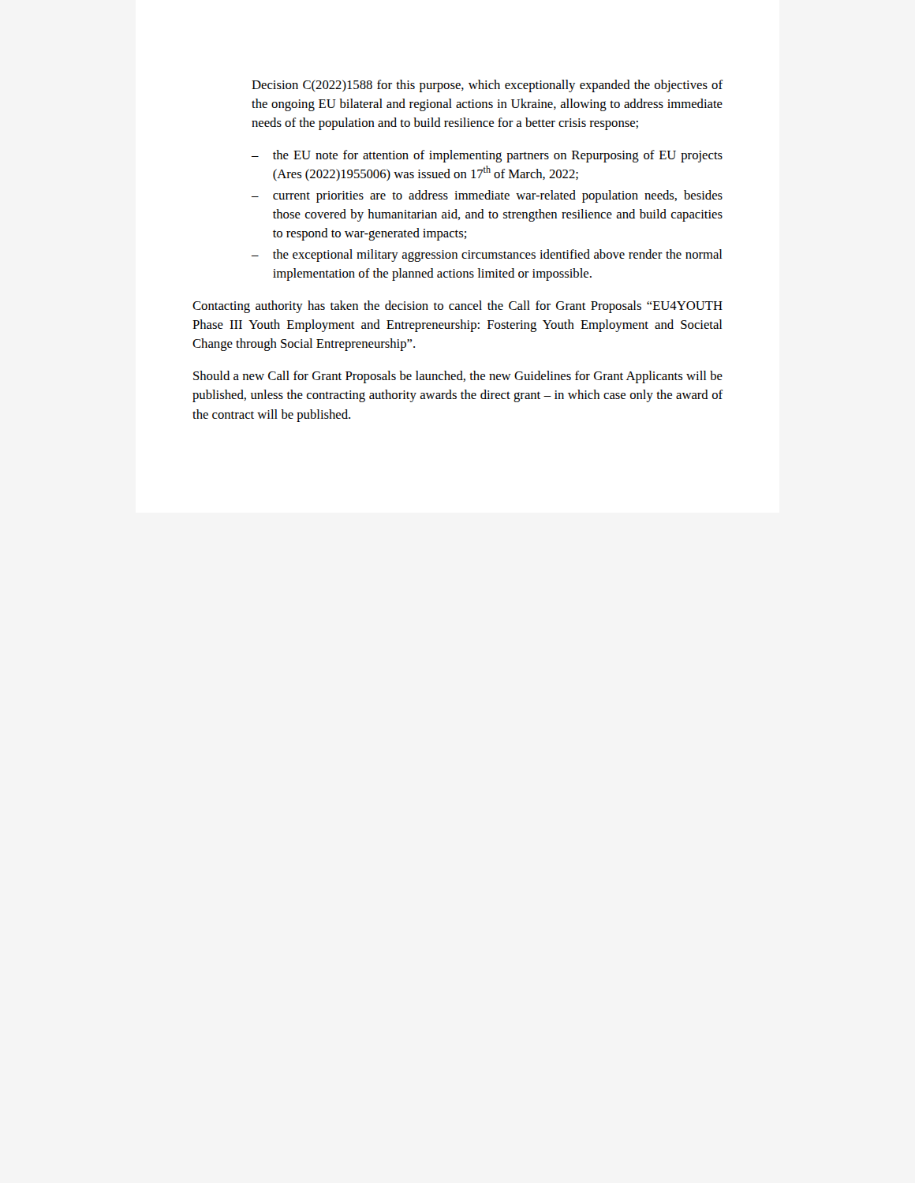Decision C(2022)1588 for this purpose, which exceptionally expanded the objectives of the ongoing EU bilateral and regional actions in Ukraine, allowing to address immediate needs of the population and to build resilience for a better crisis response;
the EU note for attention of implementing partners on Repurposing of EU projects (Ares (2022)1955006) was issued on 17th of March, 2022;
current priorities are to address immediate war-related population needs, besides those covered by humanitarian aid, and to strengthen resilience and build capacities to respond to war-generated impacts;
the exceptional military aggression circumstances identified above render the normal implementation of the planned actions limited or impossible.
Contacting authority has taken the decision to cancel the Call for Grant Proposals “EU4YOUTH Phase III Youth Employment and Entrepreneurship: Fostering Youth Employment and Societal Change through Social Entrepreneurship”.
Should a new Call for Grant Proposals be launched, the new Guidelines for Grant Applicants will be published, unless the contracting authority awards the direct grant – in which case only the award of the contract will be published.